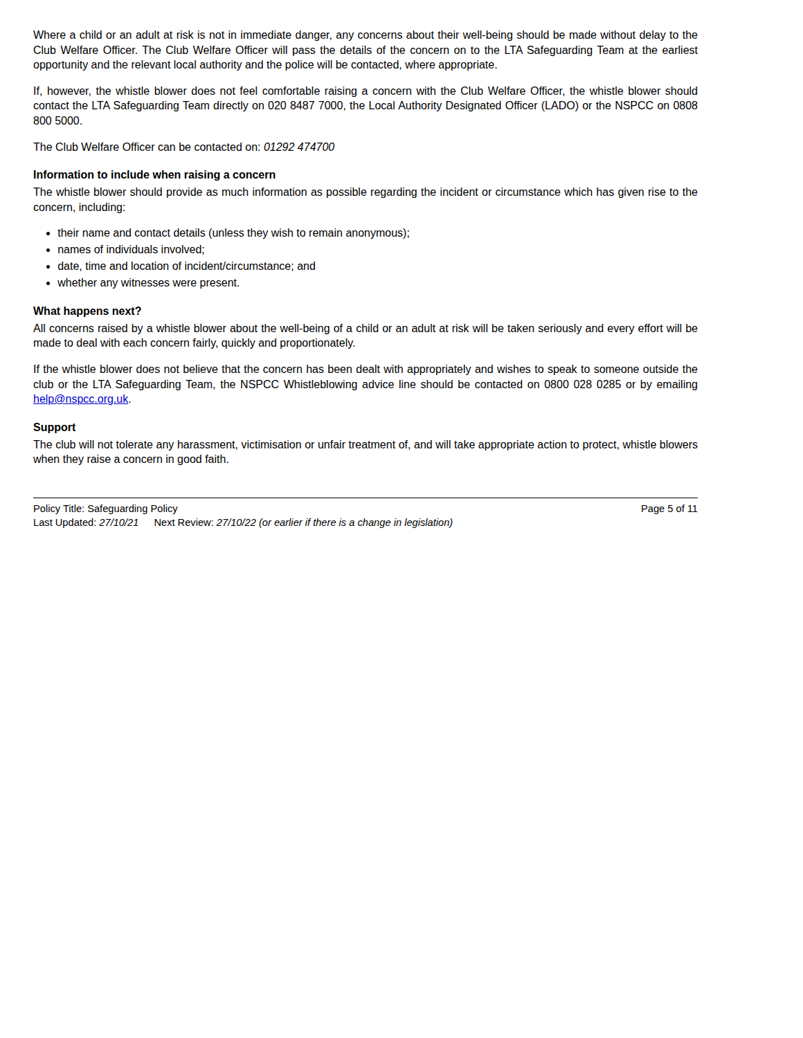Where a child or an adult at risk is not in immediate danger, any concerns about their well-being should be made without delay to the Club Welfare Officer. The Club Welfare Officer will pass the details of the concern on to the LTA Safeguarding Team at the earliest opportunity and the relevant local authority and the police will be contacted, where appropriate.
If, however, the whistle blower does not feel comfortable raising a concern with the Club Welfare Officer, the whistle blower should contact the LTA Safeguarding Team directly on 020 8487 7000, the Local Authority Designated Officer (LADO) or the NSPCC on 0808 800 5000.
The Club Welfare Officer can be contacted on: 01292 474700
Information to include when raising a concern
The whistle blower should provide as much information as possible regarding the incident or circumstance which has given rise to the concern, including:
their name and contact details (unless they wish to remain anonymous);
names of individuals involved;
date, time and location of incident/circumstance; and
whether any witnesses were present.
What happens next?
All concerns raised by a whistle blower about the well-being of a child or an adult at risk will be taken seriously and every effort will be made to deal with each concern fairly, quickly and proportionately.
If the whistle blower does not believe that the concern has been dealt with appropriately and wishes to speak to someone outside the club or the LTA Safeguarding Team, the NSPCC Whistleblowing advice line should be contacted on 0800 028 0285 or by emailing help@nspcc.org.uk.
Support
The club will not tolerate any harassment, victimisation or unfair treatment of, and will take appropriate action to protect, whistle blowers when they raise a concern in good faith.
Policy Title: Safeguarding Policy
Page 5 of 11
Last Updated: 27/10/21
Next Review: 27/10/22 (or earlier if there is a change in legislation)